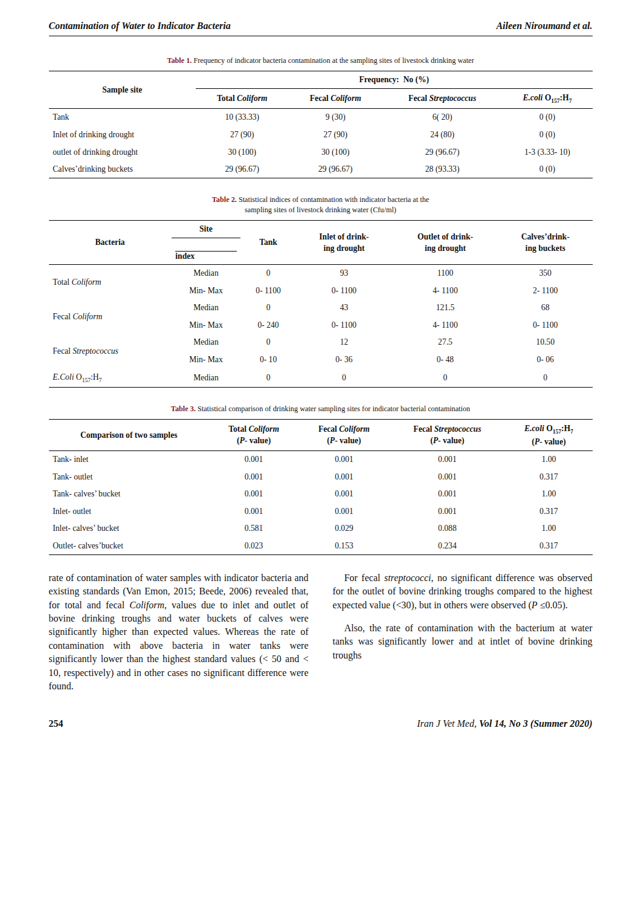Contamination of Water to Indicator Bacteria Aileen Niroumand et al.
Table 1. Frequency of indicator bacteria contamination at the sampling sites of livestock drinking water
| Sample site | Frequency: No (%) |
| --- | --- |
| Total Coliform | Fecal Coliform | Fecal Streptococcus | E.coli O 157 :H 7 |
| Tank | 10 (33.33) | 9 (30) | 6( 20) | 0 (0) |
| Inlet of drinking drought | 27 (90) | 27 (90) | 24 (80) | 0 (0) |
| outlet of drinking drought | 30 (100) | 30 (100) | 29 (96.67) | 1-3 (3.33- 10) |
| Calves’drinking buckets | 29 (96.67) | 29 (96.67) | 28 (93.33) | 0 (0) |
Table 2. Statistical indices of contamination with indicator bacteria at the sampling sites of livestock drinking water (Cfu/ml)
| Bacteria | Site | Tank | Inlet of drink- ing drought | Outlet of drink- ing drought | Calves’drink- ing buckets |
| --- | --- | --- | --- | --- | --- |
| index |
| Total Coliform | Median | 0 | 93 | 1100 | 350 |
| Min- Max | 0- 1100 | 0- 1100 | 4- 1100 | 2- 1100 |
| Fecal Coliform | Median | 0 | 43 | 121.5 | 68 |
| Min- Max | 0- 240 | 0- 1100 | 4- 1100 | 0- 1100 |
| Fecal Streptococcus | Median | 0 | 12 | 27.5 | 10.50 |
| Min- Max | 0- 10 | 0- 36 | 0- 48 | 0- 06 |
| E.Coli O 157 :H 7 | Median | 0 | 0 | 0 | 0 |
Table 3. Statistical comparison of drinking water sampling sites for indicator bacterial contamination
| Comparison of two samples | Total Coliform ( P - value) | Fecal Coliform ( P - value) | Fecal Streptococcus ( P - value) | E.coli O 157 :H 7 ( P - value) |
| --- | --- | --- | --- | --- |
| Tank- inlet | 0.001 | 0.001 | 0.001 | 1.00 |
| Tank- outlet | 0.001 | 0.001 | 0.001 | 0.317 |
| Tank- calves’ bucket | 0.001 | 0.001 | 0.001 | 1.00 |
| Inlet- outlet | 0.001 | 0.001 | 0.001 | 0.317 |
| Inlet- calves’ bucket | 0.581 | 0.029 | 0.088 | 1.00 |
| Outlet- calves’bucket | 0.023 | 0.153 | 0.234 | 0.317 |
rate of contamination of water samples with indicator bacteria and existing standards (Van Emon, 2015; Beede, 2006) revealed that, for total and fecal Coliform, values due to inlet and outlet of bovine drinking troughs and water buckets of calves were significantly higher than expected values. Whereas the rate of contamination with above bacteria in water tanks were significantly lower than the highest standard values (< 50 and < 10, respectively) and in other cases no significant difference were found.
For fecal streptococci, no significant difference was observed for the outlet of bovine drinking troughs compared to the highest expected value (<30), but in others were observed (P ≤0.05).
Also, the rate of contamination with the bacterium at water tanks was significantly lower and at intlet of bovine drinking troughs
254 Iran J Vet Med, Vol 14, No 3 (Summer 2020)